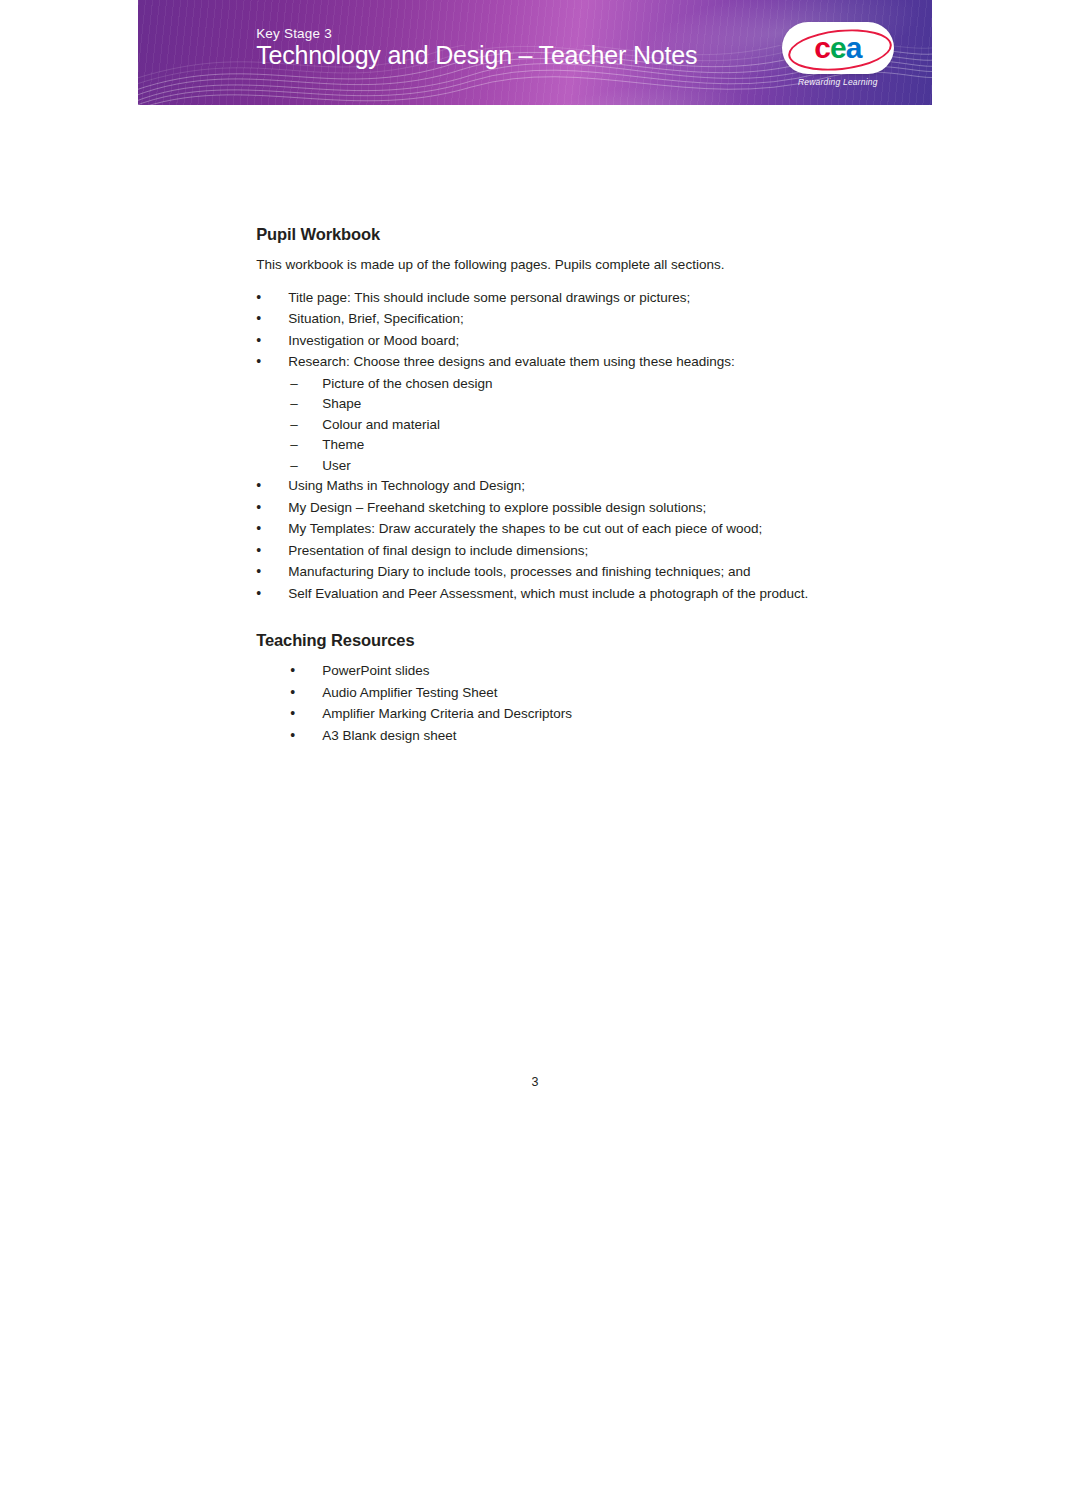Key Stage 3
Technology and Design – Teacher Notes
cea
Rewarding Learning
Pupil Workbook
This workbook is made up of the following pages. Pupils complete all sections.
Title page: This should include some personal drawings or pictures;
Situation, Brief, Specification;
Investigation or Mood board;
Research: Choose three designs and evaluate them using these headings:
Picture of the chosen design
Shape
Colour and material
Theme
User
Using Maths in Technology and Design;
My Design – Freehand sketching to explore possible design solutions;
My Templates: Draw accurately the shapes to be cut out of each piece of wood;
Presentation of final design to include dimensions;
Manufacturing Diary to include tools, processes and finishing techniques; and
Self Evaluation and Peer Assessment, which must include a photograph of the product.
Teaching Resources
PowerPoint slides
Audio Amplifier Testing Sheet
Amplifier Marking Criteria and Descriptors
A3 Blank design sheet
3